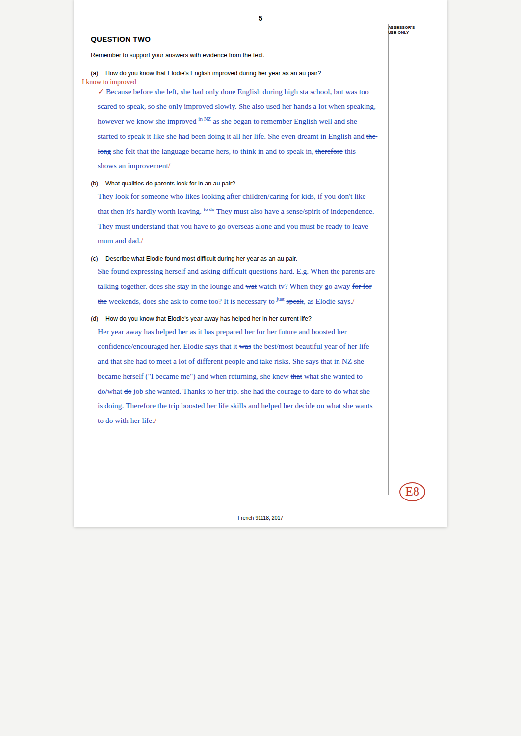5
ASSESSOR'S
USE ONLY
QUESTION TWO
Remember to support your answers with evidence from the text.
(a)
How do you know that Elodie's English improved during her year as an au pair?
I know to improved
✓ Because before she left, she had only done English during high sta school, but was too scared to speak, so she only improved slowly. She also used her hands a lot when speaking, however we know she improved in NZ as she began to remember English well and she started to speak it like she had been doing it all her life. She even dreamt in English and the long she felt that the language became hers, to think in and to speak in, therefore this shows an improvement/
(b)
What qualities do parents look for in an au pair?
They look for someone who likes looking after children/caring for kids, if you don't like that then it's hardly worth leaving. to do They must also have a sense/spirit of independence. They must understand that you have to go overseas alone and you must be ready to leave mum and dad./
(c)
Describe what Elodie found most difficult during her year as an au pair.
She found expressing herself and asking difficult questions hard. E.g. When the parents are talking together, does she stay in the lounge and wat watch tv? When they go away for for the weekends, does she ask to come too? It is necessary to just speak, as Elodie says./
(d)
How do you know that Elodie's year away has helped her in her current life?
Her year away has helped her as it has prepared her for her future and boosted her confidence/encouraged her. Elodie says that it was the best/most beautiful year of her life and that she had to meet a lot of different people and take risks. She says that in NZ she became herself ("I became me") and when returning, she knew that what she wanted to do/what do job she wanted. Thanks to her trip, she had the courage to dare to do what she is doing. Therefore the trip boosted her life skills and helped her decide on what she wants to do with her life./
E8
French 91118, 2017